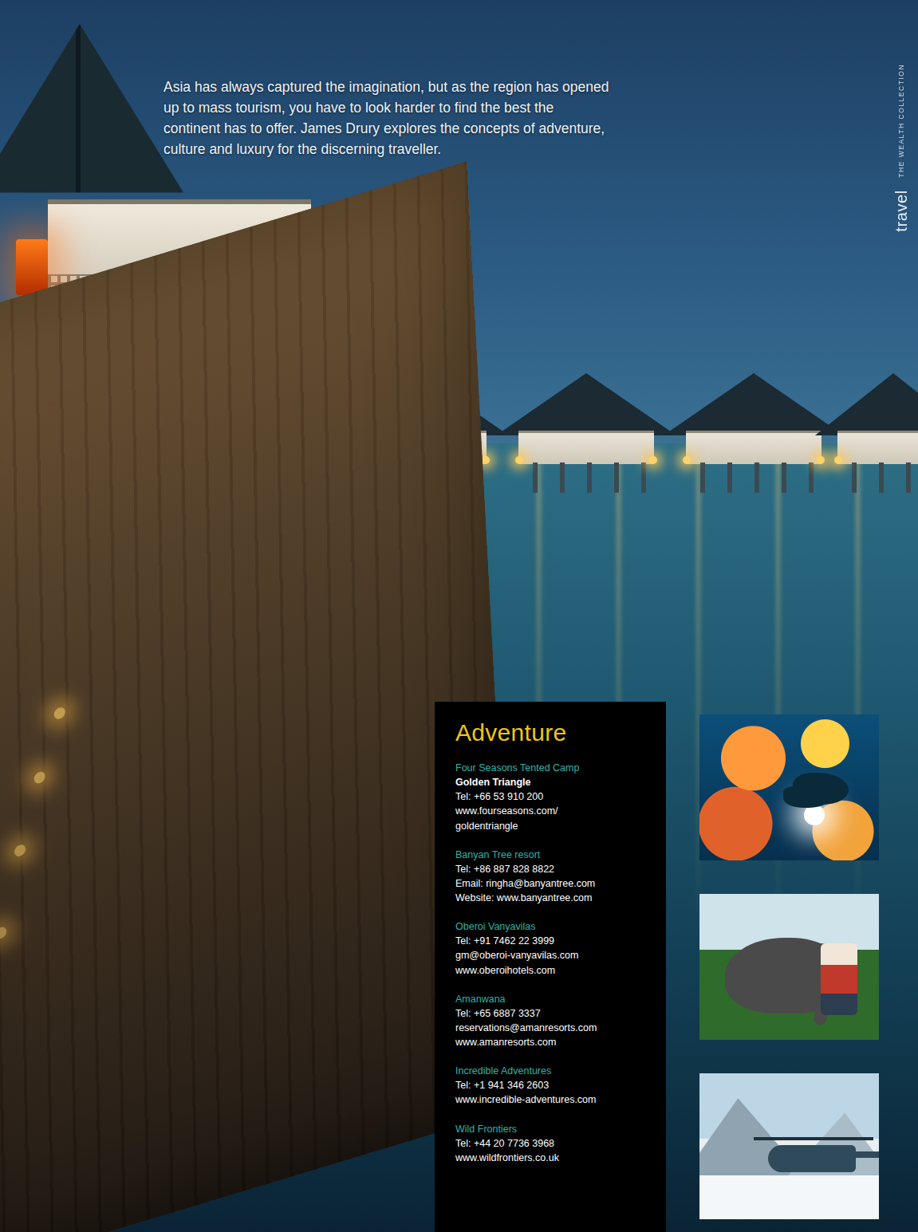Asia has always captured the imagination, but as the region has opened up to mass tourism, you have to look harder to find the best the continent has to offer. James Drury explores the concepts of adventure, culture and luxury for the discerning traveller.
travel THE WEALTH COLLECTION
Adventure
Four Seasons Tented Camp Golden Triangle Tel: +66 53 910 200
www.fourseasons.com/
goldentriangle
Banyan Tree resort Tel: +86 887 828 8822
Email: ringha@banyantree.com
Website: www.banyantree.com
Oberoi Vanyavilas Tel: +91 7462 22 3999
gm@oberoi-vanyavilas.com
www.oberoihotels.com
Amanwana Tel: +65 6887 3337
reservations@amanresorts.com
www.amanresorts.com
Incredible Adventures Tel: +1 941 346 2603
www.incredible-adventures.com
Wild Frontiers Tel: +44 20 7736 3968
www.wildfrontiers.co.uk
Photographs: over-water villas at dusk; coral reef with diver; elephant with visitors; helicopter landing on a snowfield.